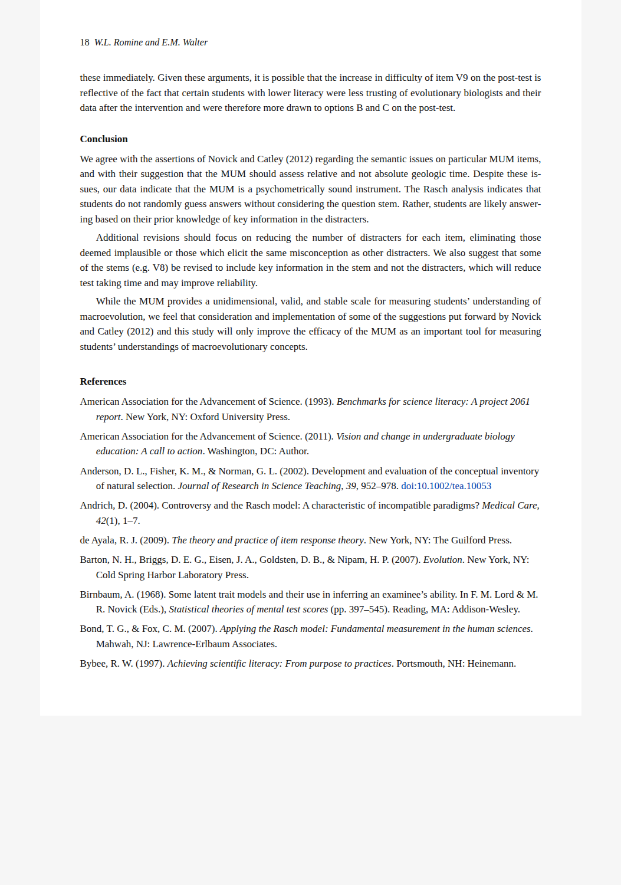18 W.L. Romine and E.M. Walter
these immediately. Given these arguments, it is possible that the increase in difficulty of item V9 on the post-test is reflective of the fact that certain students with lower literacy were less trusting of evolutionary biologists and their data after the intervention and were therefore more drawn to options B and C on the post-test.
Conclusion
We agree with the assertions of Novick and Catley (2012) regarding the semantic issues on particular MUM items, and with their suggestion that the MUM should assess relative and not absolute geologic time. Despite these issues, our data indicate that the MUM is a psychometrically sound instrument. The Rasch analysis indicates that students do not randomly guess answers without considering the question stem. Rather, students are likely answering based on their prior knowledge of key information in the distracters.
Additional revisions should focus on reducing the number of distracters for each item, eliminating those deemed implausible or those which elicit the same misconception as other distracters. We also suggest that some of the stems (e.g. V8) be revised to include key information in the stem and not the distracters, which will reduce test taking time and may improve reliability.
While the MUM provides a unidimensional, valid, and stable scale for measuring students’ understanding of macroevolution, we feel that consideration and implementation of some of the suggestions put forward by Novick and Catley (2012) and this study will only improve the efficacy of the MUM as an important tool for measuring students’ understandings of macroevolutionary concepts.
References
American Association for the Advancement of Science. (1993). Benchmarks for science literacy: A project 2061 report. New York, NY: Oxford University Press.
American Association for the Advancement of Science. (2011). Vision and change in undergraduate biology education: A call to action. Washington, DC: Author.
Anderson, D. L., Fisher, K. M., & Norman, G. L. (2002). Development and evaluation of the conceptual inventory of natural selection. Journal of Research in Science Teaching, 39, 952–978. doi:10.1002/tea.10053
Andrich, D. (2004). Controversy and the Rasch model: A characteristic of incompatible paradigms? Medical Care, 42(1), 1–7.
de Ayala, R. J. (2009). The theory and practice of item response theory. New York, NY: The Guilford Press.
Barton, N. H., Briggs, D. E. G., Eisen, J. A., Goldsten, D. B., & Nipam, H. P. (2007). Evolution. New York, NY: Cold Spring Harbor Laboratory Press.
Birnbaum, A. (1968). Some latent trait models and their use in inferring an examinee’s ability. In F. M. Lord & M. R. Novick (Eds.), Statistical theories of mental test scores (pp. 397–545). Reading, MA: Addison-Wesley.
Bond, T. G., & Fox, C. M. (2007). Applying the Rasch model: Fundamental measurement in the human sciences. Mahwah, NJ: Lawrence-Erlbaum Associates.
Bybee, R. W. (1997). Achieving scientific literacy: From purpose to practices. Portsmouth, NH: Heinemann.